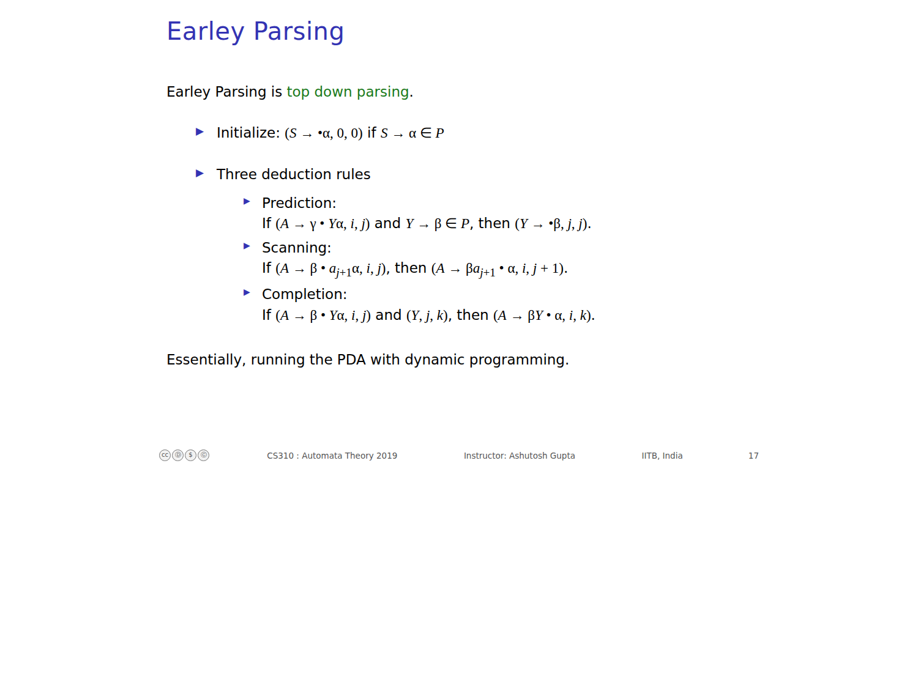Earley Parsing
Earley Parsing is top down parsing.
Initialize: (S → •α, 0, 0) if S → α ∈ P
Three deduction rules
Prediction: If (A → γ • Yα, i, j) and Y → β ∈ P, then (Y → •β, j, j).
Scanning: If (A → β • aj+1α, i, j), then (A → βaj+1 • α, i, j + 1).
Completion: If (A → β • Yα, i, j) and (Y, j, k), then (A → βY • α, i, k).
Essentially, running the PDA with dynamic programming.
ccⒹ$Ⓒ CS310 : Automata Theory 2019 Instructor: Ashutosh Gupta IITB, India 17